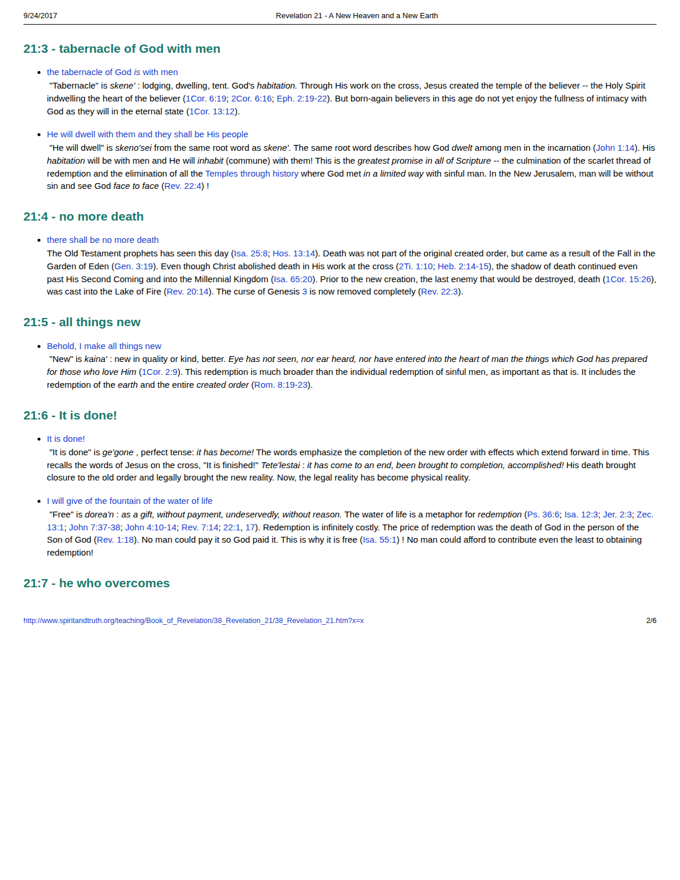9/24/2017
Revelation 21 - A New Heaven and a New Earth
21:3 - tabernacle of God with men
the tabernacle of God is with men "Tabernacle" is skene' : lodging, dwelling, tent. God's habitation. Through His work on the cross, Jesus created the temple of the believer -- the Holy Spirit indwelling the heart of the believer (1Cor. 6:19; 2Cor. 6:16; Eph. 2:19-22). But born-again believers in this age do not yet enjoy the fullness of intimacy with God as they will in the eternal state (1Cor. 13:12).
He will dwell with them and they shall be His people "He will dwell" is skeno'sei from the same root word as skene'. The same root word describes how God dwelt among men in the incarnation (John 1:14). His habitation will be with men and He will inhabit (commune) with them! This is the greatest promise in all of Scripture -- the culmination of the scarlet thread of redemption and the elimination of all the Temples through history where God met in a limited way with sinful man. In the New Jerusalem, man will be without sin and see God face to face (Rev. 22:4) !
21:4 - no more death
there shall be no more death The Old Testament prophets has seen this day (Isa. 25:8; Hos. 13:14). Death was not part of the original created order, but came as a result of the Fall in the Garden of Eden (Gen. 3:19). Even though Christ abolished death in His work at the cross (2Ti. 1:10; Heb. 2:14-15), the shadow of death continued even past His Second Coming and into the Millennial Kingdom (Isa. 65:20). Prior to the new creation, the last enemy that would be destroyed, death (1Cor. 15:26), was cast into the Lake of Fire (Rev. 20:14). The curse of Genesis 3 is now removed completely (Rev. 22:3).
21:5 - all things new
Behold, I make all things new "New" is kaina' : new in quality or kind, better. Eye has not seen, nor ear heard, nor have entered into the heart of man the things which God has prepared for those who love Him (1Cor. 2:9). This redemption is much broader than the individual redemption of sinful men, as important as that is. It includes the redemption of the earth and the entire created order (Rom. 8:19-23).
21:6 - It is done!
It is done! "It is done" is ge'gone , perfect tense: it has become! The words emphasize the completion of the new order with effects which extend forward in time. This recalls the words of Jesus on the cross, "It is finished!" Tete'lestai : it has come to an end, been brought to completion, accomplished! His death brought closure to the old order and legally brought the new reality. Now, the legal reality has become physical reality.
I will give of the fountain of the water of life "Free" is dorea'n : as a gift, without payment, undeservedly, without reason. The water of life is a metaphor for redemption (Ps. 36:6; Isa. 12:3; Jer. 2:3; Zec. 13:1; John 7:37-38; John 4:10-14; Rev. 7:14; 22:1, 17). Redemption is infinitely costly. The price of redemption was the death of God in the person of the Son of God (Rev. 1:18). No man could pay it so God paid it. This is why it is free (Isa. 55:1) ! No man could afford to contribute even the least to obtaining redemption!
21:7 - he who overcomes
http://www.spiritandtruth.org/teaching/Book_of_Revelation/38_Revelation_21/38_Revelation_21.htm?x=x
2/6